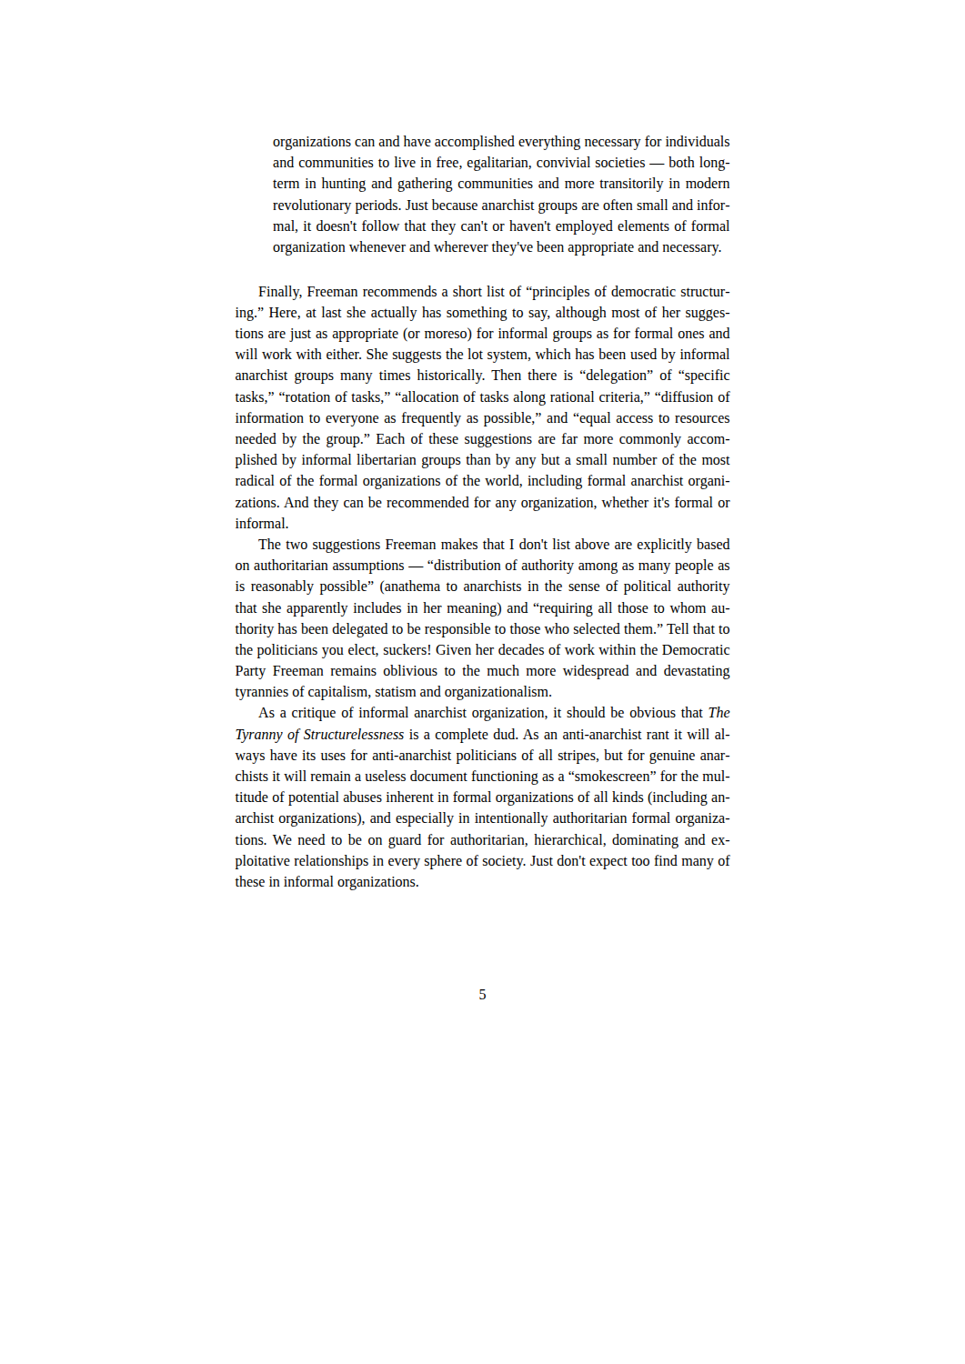organizations can and have accomplished everything necessary for individuals and communities to live in free, egalitarian, convivial societies — both long-term in hunting and gathering communities and more transitorily in modern revolutionary periods. Just because anarchist groups are often small and informal, it doesn't follow that they can't or haven't employed elements of formal organization whenever and wherever they've been appropriate and necessary.
Finally, Freeman recommends a short list of “principles of democratic structuring.” Here, at last she actually has something to say, although most of her suggestions are just as appropriate (or moreso) for informal groups as for formal ones and will work with either. She suggests the lot system, which has been used by informal anarchist groups many times historically. Then there is “delegation” of “specific tasks,” “rotation of tasks,” “allocation of tasks along rational criteria,” “diffusion of information to everyone as frequently as possible,” and “equal access to resources needed by the group.” Each of these suggestions are far more commonly accomplished by informal libertarian groups than by any but a small number of the most radical of the formal organizations of the world, including formal anarchist organizations. And they can be recommended for any organization, whether it's formal or informal.
The two suggestions Freeman makes that I don't list above are explicitly based on authoritarian assumptions — “distribution of authority among as many people as is reasonably possible” (anathema to anarchists in the sense of political authority that she apparently includes in her meaning) and “requiring all those to whom authority has been delegated to be responsible to those who selected them.” Tell that to the politicians you elect, suckers! Given her decades of work within the Democratic Party Freeman remains oblivious to the much more widespread and devastating tyrannies of capitalism, statism and organizationalism.
As a critique of informal anarchist organization, it should be obvious that The Tyranny of Structurelessness is a complete dud. As an anti-anarchist rant it will always have its uses for anti-anarchist politicians of all stripes, but for genuine anarchists it will remain a useless document functioning as a “smokescreen” for the multitude of potential abuses inherent in formal organizations of all kinds (including anarchist organizations), and especially in intentionally authoritarian formal organizations. We need to be on guard for authoritarian, hierarchical, dominating and exploitative relationships in every sphere of society. Just don't expect too find many of these in informal organizations.
5